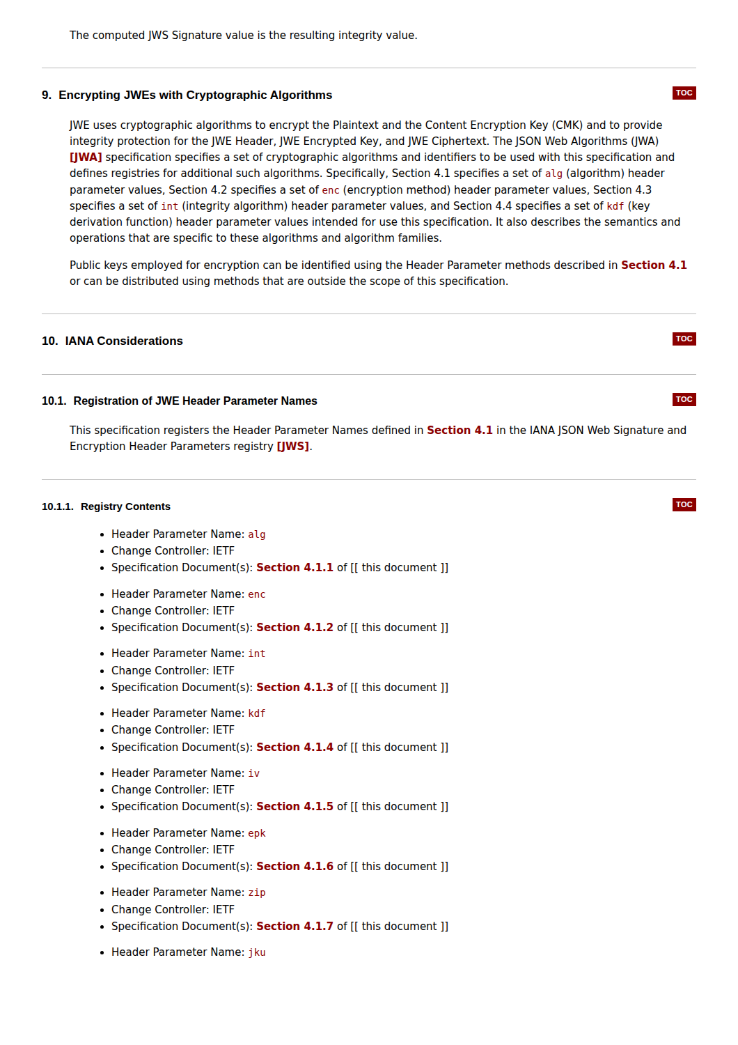The computed JWS Signature value is the resulting integrity value.
TOC
9. Encrypting JWEs with Cryptographic Algorithms
JWE uses cryptographic algorithms to encrypt the Plaintext and the Content Encryption Key (CMK) and to provide integrity protection for the JWE Header, JWE Encrypted Key, and JWE Ciphertext. The JSON Web Algorithms (JWA) [JWA] specification specifies a set of cryptographic algorithms and identifiers to be used with this specification and defines registries for additional such algorithms. Specifically, Section 4.1 specifies a set of alg (algorithm) header parameter values, Section 4.2 specifies a set of enc (encryption method) header parameter values, Section 4.3 specifies a set of int (integrity algorithm) header parameter values, and Section 4.4 specifies a set of kdf (key derivation function) header parameter values intended for use this specification. It also describes the semantics and operations that are specific to these algorithms and algorithm families.
Public keys employed for encryption can be identified using the Header Parameter methods described in Section 4.1 or can be distributed using methods that are outside the scope of this specification.
TOC
10. IANA Considerations
TOC
10.1. Registration of JWE Header Parameter Names
This specification registers the Header Parameter Names defined in Section 4.1 in the IANA JSON Web Signature and Encryption Header Parameters registry [JWS].
TOC
10.1.1. Registry Contents
Header Parameter Name: alg
Change Controller: IETF
Specification Document(s): Section 4.1.1 of [[ this document ]]
Header Parameter Name: enc
Change Controller: IETF
Specification Document(s): Section 4.1.2 of [[ this document ]]
Header Parameter Name: int
Change Controller: IETF
Specification Document(s): Section 4.1.3 of [[ this document ]]
Header Parameter Name: kdf
Change Controller: IETF
Specification Document(s): Section 4.1.4 of [[ this document ]]
Header Parameter Name: iv
Change Controller: IETF
Specification Document(s): Section 4.1.5 of [[ this document ]]
Header Parameter Name: epk
Change Controller: IETF
Specification Document(s): Section 4.1.6 of [[ this document ]]
Header Parameter Name: zip
Change Controller: IETF
Specification Document(s): Section 4.1.7 of [[ this document ]]
Header Parameter Name: jku